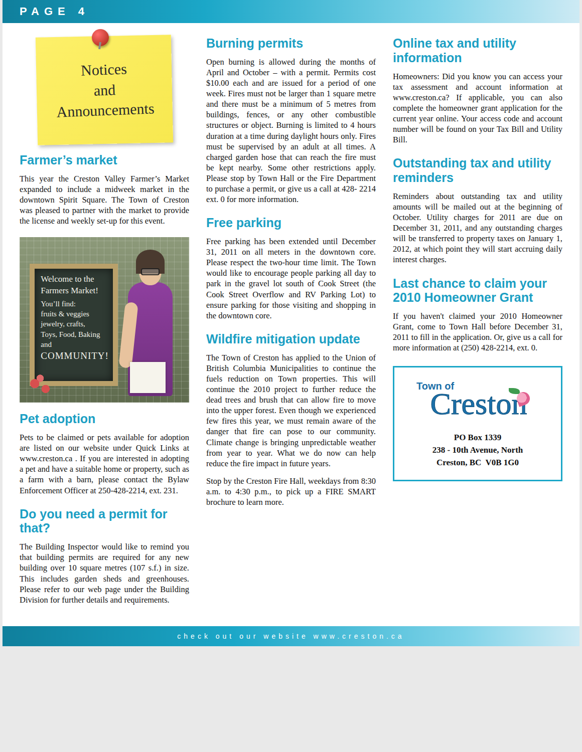PAGE 4
Notices
and
Announcements
Farmer’s market
This year the Creston Valley Farmer’s Market expanded to include a midweek market in the downtown Spirit Square. The Town of Creston was pleased to partner with the market to provide the license and weekly set-up for this event.
Welcome to the
Farmers Market! You’ll find:
fruits & veggies
jewelry, crafts,
Toys, Food, Baking
and COMMUNITY!
Pet adoption
Pets to be claimed or pets available for adoption are listed on our website under Quick Links at www.creston.ca . If you are interested in adopting a pet and have a suitable home or property, such as a farm with a barn, please contact the Bylaw Enforcement Officer at 250-428-2214, ext. 231.
Do you need a permit for that?
The Building Inspector would like to remind you that building permits are required for any new building over 10 square metres (107 s.f.) in size. This includes garden sheds and greenhouses. Please refer to our web page under the Building Division for further details and requirements.
Burning permits
Open burning is allowed during the months of April and October – with a permit. Permits cost $10.00 each and are issued for a period of one week. Fires must not be larger than 1 square metre and there must be a minimum of 5 metres from buildings, fences, or any other combustible structures or object. Burning is limited to 4 hours duration at a time during daylight hours only. Fires must be supervised by an adult at all times. A charged garden hose that can reach the fire must be kept nearby. Some other restrictions apply. Please stop by Town Hall or the Fire Department to purchase a permit, or give us a call at 428- 2214 ext. 0 for more information.
Free parking
Free parking has been extended until December 31, 2011 on all meters in the downtown core. Please respect the two-hour time limit. The Town would like to encourage people parking all day to park in the gravel lot south of Cook Street (the Cook Street Overflow and RV Parking Lot) to ensure parking for those visiting and shopping in the downtown core.
Wildfire mitigation update
The Town of Creston has applied to the Union of British Columbia Municipalities to continue the fuels reduction on Town properties. This will continue the 2010 project to further reduce the dead trees and brush that can allow fire to move into the upper forest. Even though we experienced few fires this year, we must remain aware of the danger that fire can pose to our community. Climate change is bringing unpredictable weather from year to year. What we do now can help reduce the fire impact in future years.
Stop by the Creston Fire Hall, weekdays from 8:30 a.m. to 4:30 p.m., to pick up a FIRE SMART brochure to learn more.
Online tax and utility information
Homeowners: Did you know you can access your tax assessment and account information at www.creston.ca? If applicable, you can also complete the homeowner grant application for the current year online. Your access code and account number will be found on your Tax Bill and Utility Bill.
Outstanding tax and utility reminders
Reminders about outstanding tax and utility amounts will be mailed out at the beginning of October. Utility charges for 2011 are due on December 31, 2011, and any outstanding charges will be transferred to property taxes on January 1, 2012, at which point they will start accruing daily interest charges.
Last chance to claim your 2010 Homeowner Grant
If you haven't claimed your 2010 Homeowner Grant, come to Town Hall before December 31, 2011 to fill in the application. Or, give us a call for more information at (250) 428-2214, ext. 0.
Town of
Creston
PO Box 1339
238 - 10th Avenue, North
Creston, BC V0B 1G0
check out our website www.creston.ca